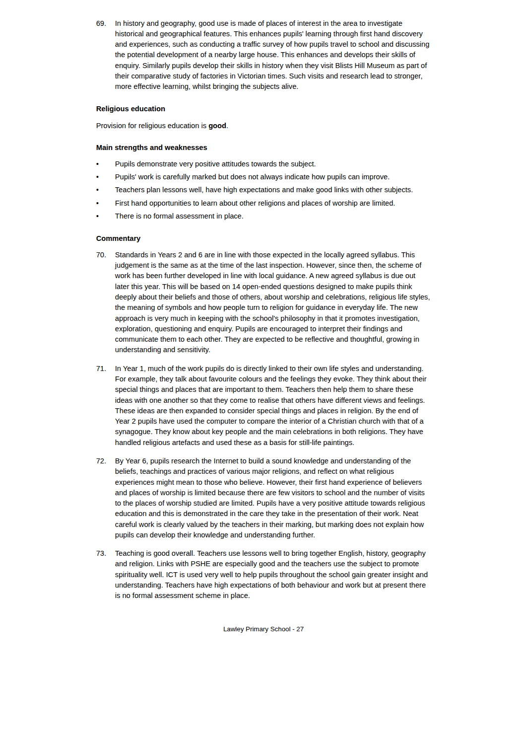69.
In history and geography, good use is made of places of interest in the area to investigate historical and geographical features. This enhances pupils' learning through first hand discovery and experiences, such as conducting a traffic survey of how pupils travel to school and discussing the potential development of a nearby large house. This enhances and develops their skills of enquiry. Similarly pupils develop their skills in history when they visit Blists Hill Museum as part of their comparative study of factories in Victorian times. Such visits and research lead to stronger, more effective learning, whilst bringing the subjects alive.
Religious education
Provision for religious education is good.
Main strengths and weaknesses
Pupils demonstrate very positive attitudes towards the subject.
Pupils' work is carefully marked but does not always indicate how pupils can improve.
Teachers plan lessons well, have high expectations and make good links with other subjects.
First hand opportunities to learn about other religions and places of worship are limited.
There is no formal assessment in place.
Commentary
70.
Standards in Years 2 and 6 are in line with those expected in the locally agreed syllabus. This judgement is the same as at the time of the last inspection. However, since then, the scheme of work has been further developed in line with local guidance. A new agreed syllabus is due out later this year. This will be based on 14 open-ended questions designed to make pupils think deeply about their beliefs and those of others, about worship and celebrations, religious life styles, the meaning of symbols and how people turn to religion for guidance in everyday life. The new approach is very much in keeping with the school's philosophy in that it promotes investigation, exploration, questioning and enquiry. Pupils are encouraged to interpret their findings and communicate them to each other. They are expected to be reflective and thoughtful, growing in understanding and sensitivity.
71.
In Year 1, much of the work pupils do is directly linked to their own life styles and understanding. For example, they talk about favourite colours and the feelings they evoke. They think about their special things and places that are important to them. Teachers then help them to share these ideas with one another so that they come to realise that others have different views and feelings. These ideas are then expanded to consider special things and places in religion. By the end of Year 2 pupils have used the computer to compare the interior of a Christian church with that of a synagogue. They know about key people and the main celebrations in both religions. They have handled religious artefacts and used these as a basis for still-life paintings.
72.
By Year 6, pupils research the Internet to build a sound knowledge and understanding of the beliefs, teachings and practices of various major religions, and reflect on what religious experiences might mean to those who believe. However, their first hand experience of believers and places of worship is limited because there are few visitors to school and the number of visits to the places of worship studied are limited. Pupils have a very positive attitude towards religious education and this is demonstrated in the care they take in the presentation of their work. Neat careful work is clearly valued by the teachers in their marking, but marking does not explain how pupils can develop their knowledge and understanding further.
73.
Teaching is good overall. Teachers use lessons well to bring together English, history, geography and religion. Links with PSHE are especially good and the teachers use the subject to promote spirituality well. ICT is used very well to help pupils throughout the school gain greater insight and understanding. Teachers have high expectations of both behaviour and work but at present there is no formal assessment scheme in place.
Lawley Primary School - 27